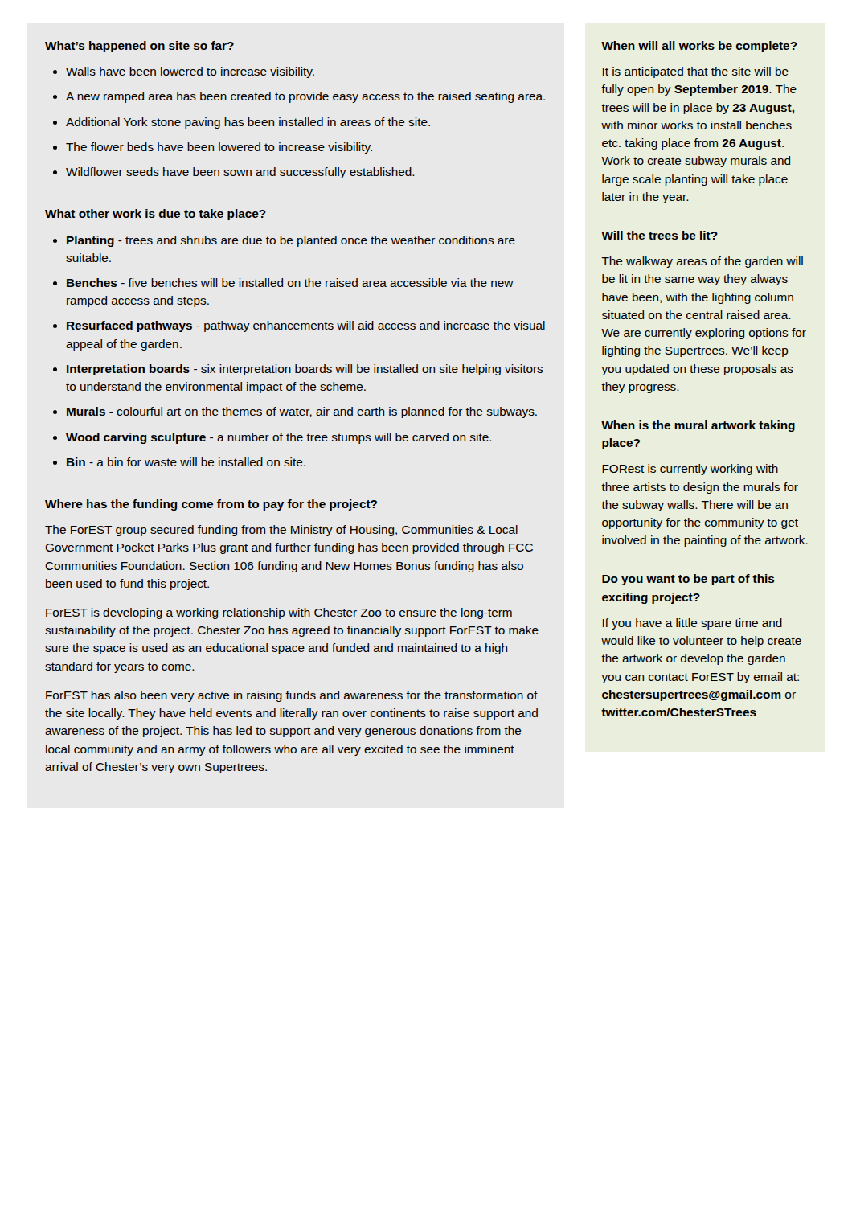What’s happened on site so far?
Walls have been lowered to increase visibility.
A new ramped area has been created to provide easy access to the raised seating area.
Additional York stone paving has been installed in areas of the site.
The flower beds have been lowered to increase visibility.
Wildflower seeds have been sown and successfully established.
What other work is due to take place?
Planting - trees and shrubs are due to be planted once the weather conditions are suitable.
Benches - five benches will be installed on the raised area accessible via the new ramped access and steps.
Resurfaced pathways - pathway enhancements will aid access and increase the visual appeal of the garden.
Interpretation boards - six interpretation boards will be installed on site helping visitors to understand the environmental impact of the scheme.
Murals - colourful art on the themes of water, air and earth is planned for the subways.
Wood carving sculpture - a number of the tree stumps will be carved on site.
Bin - a bin for waste will be installed on site.
Where has the funding come from to pay for the project?
The ForEST group secured funding from the Ministry of Housing, Communities & Local Government Pocket Parks Plus grant and further funding has been provided through FCC Communities Foundation. Section 106 funding and New Homes Bonus funding has also been used to fund this project.
ForEST is developing a working relationship with Chester Zoo to ensure the long-term sustainability of the project. Chester Zoo has agreed to financially support ForEST to make sure the space is used as an educational space and funded and maintained to a high standard for years to come.
ForEST has also been very active in raising funds and awareness for the transformation of the site locally. They have held events and literally ran over continents to raise support and awareness of the project. This has led to support and very generous donations from the local community and an army of followers who are all very excited to see the imminent arrival of Chester’s very own Supertrees.
When will all works be complete?
It is anticipated that the site will be fully open by September 2019. The trees will be in place by 23 August, with minor works to install benches etc. taking place from 26 August. Work to create subway murals and large scale planting will take place later in the year.
Will the trees be lit?
The walkway areas of the garden will be lit in the same way they always have been, with the lighting column situated on the central raised area. We are currently exploring options for lighting the Supertrees. We’ll keep you updated on these proposals as they progress.
When is the mural artwork taking place?
FORest is currently working with three artists to design the murals for the subway walls. There will be an opportunity for the community to get involved in the painting of the artwork.
Do you want to be part of this exciting project?
If you have a little spare time and would like to volunteer to help create the artwork or develop the garden you can contact ForEST by email at: chestersupertrees@gmail.com or
twitter.com/ChesterSTrees